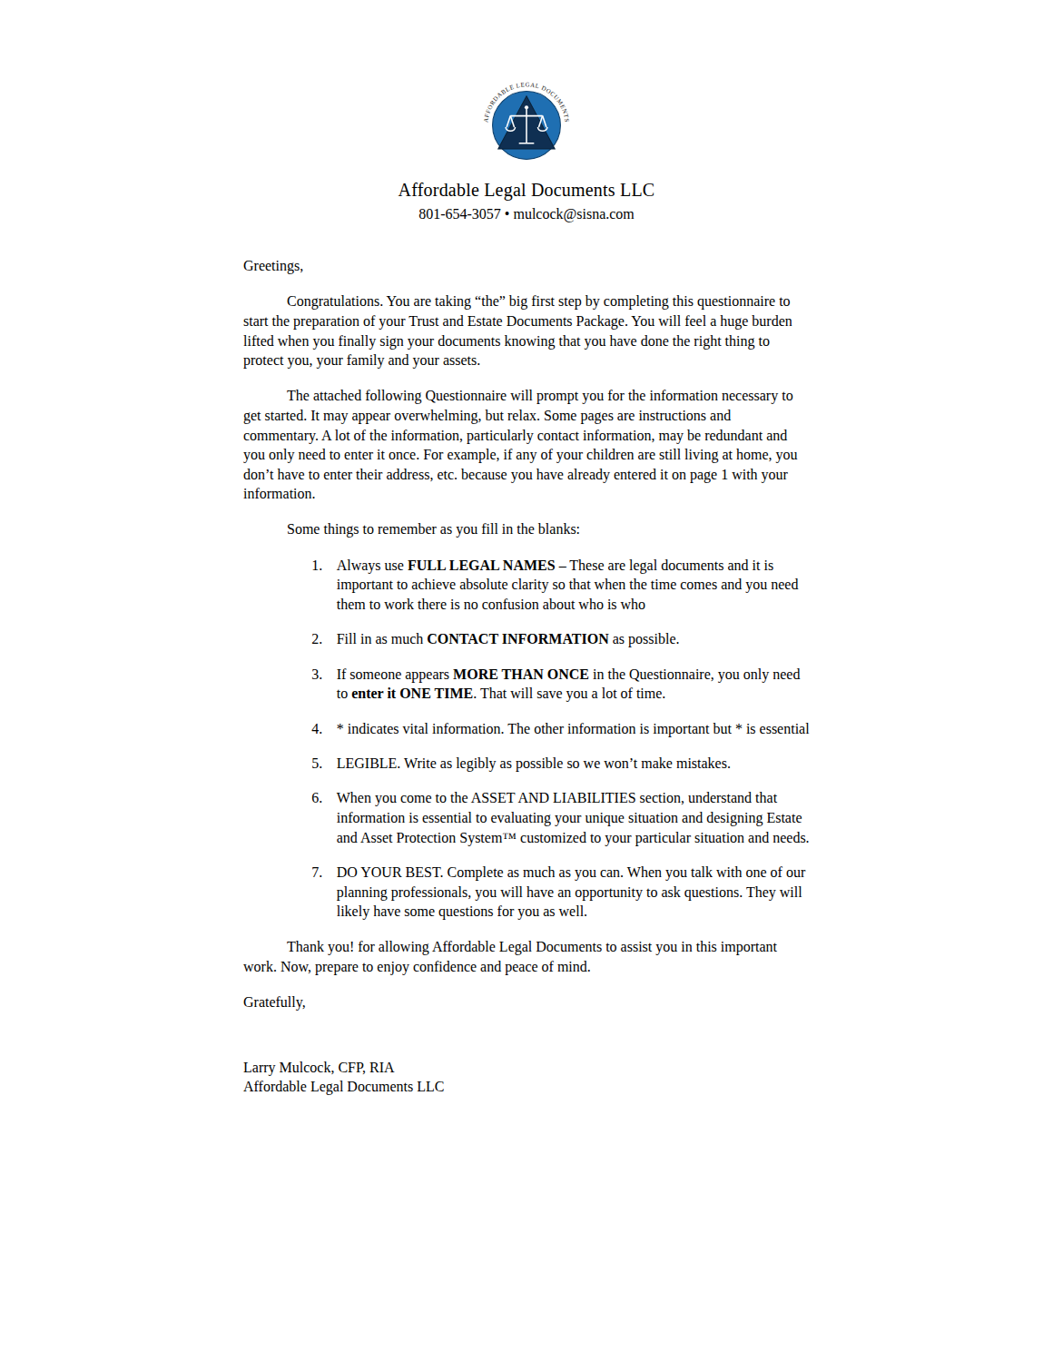AFFORDABLE LEGAL DOCUMENTS
Affordable Legal Documents LLC
801-654-3057 • mulcock@sisna.com
Greetings,
Congratulations. You are taking “the” big first step by completing this questionnaire to start the preparation of your Trust and Estate Documents Package. You will feel a huge burden lifted when you finally sign your documents knowing that you have done the right thing to protect you, your family and your assets.
The attached following Questionnaire will prompt you for the information necessary to get started. It may appear overwhelming, but relax. Some pages are instructions and commentary. A lot of the information, particularly contact information, may be redundant and you only need to enter it once. For example, if any of your children are still living at home, you don’t have to enter their address, etc. because you have already entered it on page 1 with your information.
Some things to remember as you fill in the blanks:
Always use FULL LEGAL NAMES – These are legal documents and it is important to achieve absolute clarity so that when the time comes and you need them to work there is no confusion about who is who
Fill in as much CONTACT INFORMATION as possible.
If someone appears MORE THAN ONCE in the Questionnaire, you only need to enter it ONE TIME. That will save you a lot of time.
* indicates vital information. The other information is important but * is essential
LEGIBLE. Write as legibly as possible so we won’t make mistakes.
When you come to the ASSET AND LIABILITIES section, understand that information is essential to evaluating your unique situation and designing Estate and Asset Protection System™ customized to your particular situation and needs.
DO YOUR BEST. Complete as much as you can. When you talk with one of our planning professionals, you will have an opportunity to ask questions. They will likely have some questions for you as well.
Thank you! for allowing Affordable Legal Documents to assist you in this important work. Now, prepare to enjoy confidence and peace of mind.
Gratefully,
Larry Mulcock, CFP, RIA
Affordable Legal Documents LLC